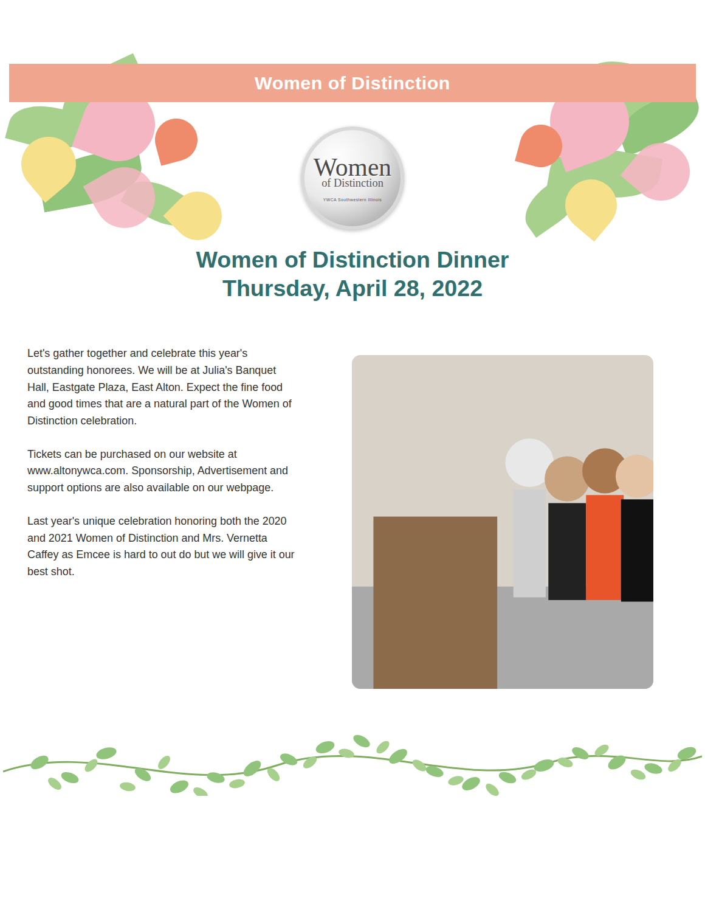Women of Distinction
Women of Distinction YWCA Southwestern Illinois
Women of Distinction Dinner
Thursday, April 28, 2022
Let's gather together and celebrate this year's outstanding honorees. We will be at Julia's Banquet Hall, Eastgate Plaza, East Alton. Expect the fine food and good times that are a natural part of the Women of Distinction celebration.
Tickets can be purchased on our website at www.altonywca.com. Sponsorship, Advertisement and support options are also available on our webpage.
Last year's unique celebration honoring both the 2020 and 2021 Women of Distinction and Mrs. Vernetta Caffey as Emcee is hard to out do but we will give it our best shot.